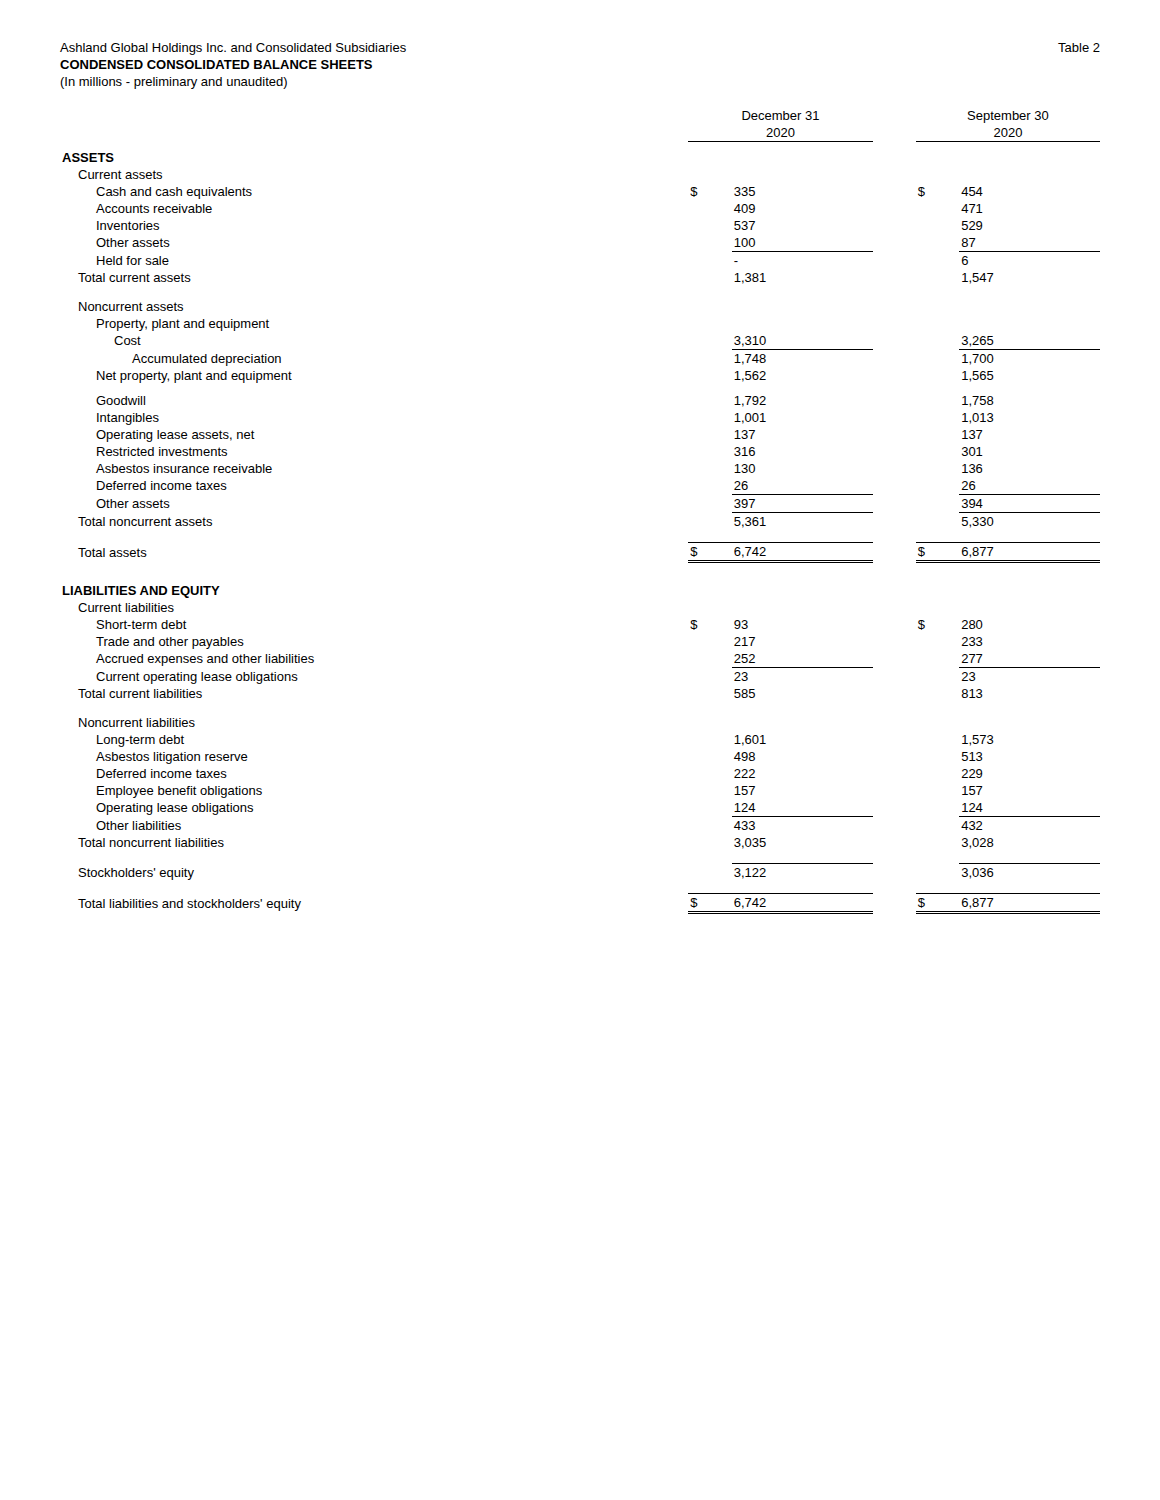Ashland Global Holdings Inc. and Consolidated Subsidiaries
CONDENSED CONSOLIDATED BALANCE SHEETS
(In millions - preliminary and unaudited)
Table 2
| | December 31 | | September 30 |
| --- | --- | --- | --- |
| | 2020 | | 2020 |
| ASSETS | | | | | |
| Current assets | | | | | |
| Cash and cash equivalents | $ | 335 | | $ | 454 |
| Accounts receivable | | 409 | | | 471 |
| Inventories | | 537 | | | 529 |
| Other assets | | 100 | | | 87 |
| Held for sale | | - | | | 6 |
| Total current assets | | 1,381 | | | 1,547 |
| Noncurrent assets | | | | | |
| Property, plant and equipment | | | | | |
| Cost | | 3,310 | | | 3,265 |
| Accumulated depreciation | | 1,748 | | | 1,700 |
| Net property, plant and equipment | | 1,562 | | | 1,565 |
| Goodwill | | 1,792 | | | 1,758 |
| Intangibles | | 1,001 | | | 1,013 |
| Operating lease assets, net | | 137 | | | 137 |
| Restricted investments | | 316 | | | 301 |
| Asbestos insurance receivable | | 130 | | | 136 |
| Deferred income taxes | | 26 | | | 26 |
| Other assets | | 397 | | | 394 |
| Total noncurrent assets | | 5,361 | | | 5,330 |
| Total assets | $ | 6,742 | | $ | 6,877 |
| LIABILITIES AND EQUITY | | | | | |
| Current liabilities | | | | | |
| Short-term debt | $ | 93 | | $ | 280 |
| Trade and other payables | | 217 | | | 233 |
| Accrued expenses and other liabilities | | 252 | | | 277 |
| Current operating lease obligations | | 23 | | | 23 |
| Total current liabilities | | 585 | | | 813 |
| Noncurrent liabilities | | | | | |
| Long-term debt | | 1,601 | | | 1,573 |
| Asbestos litigation reserve | | 498 | | | 513 |
| Deferred income taxes | | 222 | | | 229 |
| Employee benefit obligations | | 157 | | | 157 |
| Operating lease obligations | | 124 | | | 124 |
| Other liabilities | | 433 | | | 432 |
| Total noncurrent liabilities | | 3,035 | | | 3,028 |
| Stockholders' equity | | 3,122 | | | 3,036 |
| Total liabilities and stockholders' equity | $ | 6,742 | | $ | 6,877 |